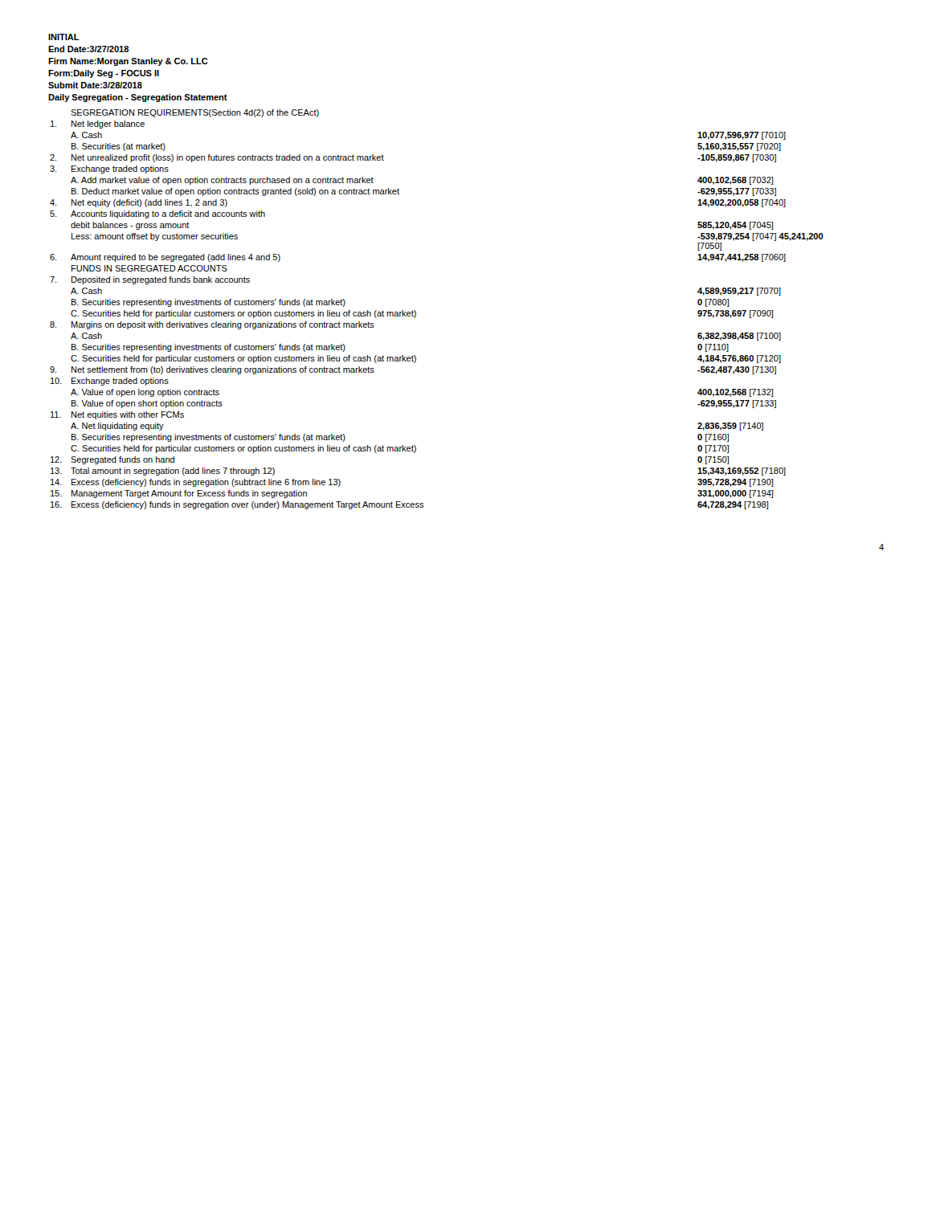INITIAL
End Date:3/27/2018
Firm Name:Morgan Stanley & Co. LLC
Form:Daily Seg - FOCUS II
Submit Date:3/28/2018
Daily Segregation - Segregation Statement
| | SEGREGATION REQUIREMENTS(Section 4d(2) of the CEAct) | |
| 1. | Net ledger balance | |
| | A. Cash | 10,077,596,977 [7010] |
| | B. Securities (at market) | 5,160,315,557 [7020] |
| 2. | Net unrealized profit (loss) in open futures contracts traded on a contract market | -105,859,867 [7030] |
| 3. | Exchange traded options | |
| | A. Add market value of open option contracts purchased on a contract market | 400,102,568 [7032] |
| | B. Deduct market value of open option contracts granted (sold) on a contract market | -629,955,177 [7033] |
| 4. | Net equity (deficit) (add lines 1, 2 and 3) | 14,902,200,058 [7040] |
| 5. | Accounts liquidating to a deficit and accounts with | |
| | debit balances - gross amount | 585,120,454 [7045] |
| | Less: amount offset by customer securities | -539,879,254 [7047] 45,241,200 [7050] |
| 6. | Amount required to be segregated (add lines 4 and 5) | 14,947,441,258 [7060] |
| | FUNDS IN SEGREGATED ACCOUNTS | |
| 7. | Deposited in segregated funds bank accounts | |
| | A. Cash | 4,589,959,217 [7070] |
| | B. Securities representing investments of customers' funds (at market) | 0 [7080] |
| | C. Securities held for particular customers or option customers in lieu of cash (at market) | 975,738,697 [7090] |
| 8. | Margins on deposit with derivatives clearing organizations of contract markets | |
| | A. Cash | 6,382,398,458 [7100] |
| | B. Securities representing investments of customers' funds (at market) | 0 [7110] |
| | C. Securities held for particular customers or option customers in lieu of cash (at market) | 4,184,576,860 [7120] |
| 9. | Net settlement from (to) derivatives clearing organizations of contract markets | -562,487,430 [7130] |
| 10. | Exchange traded options | |
| | A. Value of open long option contracts | 400,102,568 [7132] |
| | B. Value of open short option contracts | -629,955,177 [7133] |
| 11. | Net equities with other FCMs | |
| | A. Net liquidating equity | 2,836,359 [7140] |
| | B. Securities representing investments of customers' funds (at market) | 0 [7160] |
| | C. Securities held for particular customers or option customers in lieu of cash (at market) | 0 [7170] |
| 12. | Segregated funds on hand | 0 [7150] |
| 13. | Total amount in segregation (add lines 7 through 12) | 15,343,169,552 [7180] |
| 14. | Excess (deficiency) funds in segregation (subtract line 6 from line 13) | 395,728,294 [7190] |
| 15. | Management Target Amount for Excess funds in segregation | 331,000,000 [7194] |
| 16. | Excess (deficiency) funds in segregation over (under) Management Target Amount Excess | 64,728,294 [7198] |
4